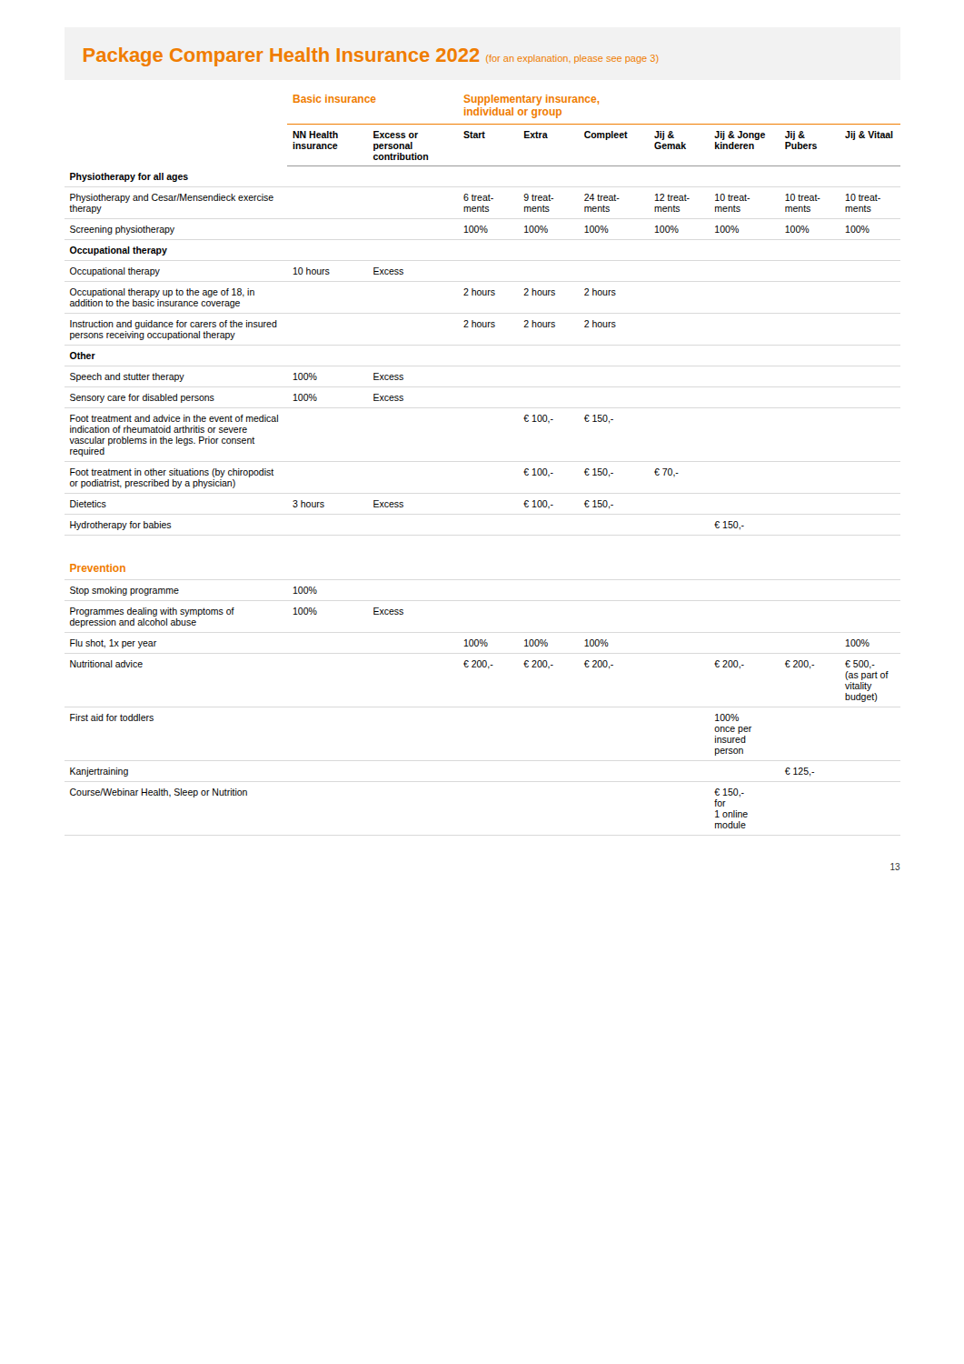Package Comparer Health Insurance 2022
(for an explanation, please see page 3)
| | Basic insurance | Supplementary insurance, individual or group | |
| --- | --- | --- | --- |
| | NN Health insurance | Excess or personal contribution | Start | Extra | Compleet | Jij & Gemak | Jij & Jonge kinderen | Jij & Pubers | Jij & Vitaal |
| Physiotherapy for all ages | | | | | | | | | |
| Physiotherapy and Cesar/Mensendieck exercise therapy | | | 6 treat- ments | 9 treat- ments | 24 treat- ments | 12 treat- ments | 10 treat- ments | 10 treat- ments | 10 treat- ments |
| Screening physiotherapy | | | 100% | 100% | 100% | 100% | 100% | 100% | 100% |
| Occupational therapy | | | | | | | | | |
| Occupational therapy | 10 hours | Excess | | | | | | | |
| Occupational therapy up to the age of 18, in addition to the basic insurance coverage | | | 2 hours | 2 hours | 2 hours | | | | |
| Instruction and guidance for carers of the insured persons receiving occupational therapy | | | 2 hours | 2 hours | 2 hours | | | | |
| Other | | | | | | | | | |
| Speech and stutter therapy | 100% | Excess | | | | | | | |
| Sensory care for disabled persons | 100% | Excess | | | | | | | |
| Foot treatment and advice in the event of medical indication of rheumatoid arthritis or severe vascular problems in the legs. Prior consent required | | | | € 100,- | € 150,- | | | | |
| Foot treatment in other situations (by chiropodist or podiatrist, prescribed by a physician) | | | | € 100,- | € 150,- | € 70,- | | | |
| Dietetics | 3 hours | Excess | | € 100,- | € 150,- | | | | |
| Hydrotherapy for babies | | | | | | | € 150,- | | |
| Prevention | | | | | | | | | |
| Stop smoking programme | 100% | | | | | | | | |
| Programmes dealing with symptoms of depression and alcohol abuse | 100% | Excess | | | | | | | |
| Flu shot, 1x per year | | | 100% | 100% | 100% | | | | 100% |
| Nutritional advice | | | € 200,- | € 200,- | € 200,- | | € 200,- | € 200,- | € 500,- (as part of vitality budget) |
| First aid for toddlers | | | | | | | 100% once per insured person | | |
| Kanjertraining | | | | | | | | € 125,- | |
| Course/Webinar Health, Sleep or Nutrition | | | | | | | € 150,- for 1 online module | | |
13